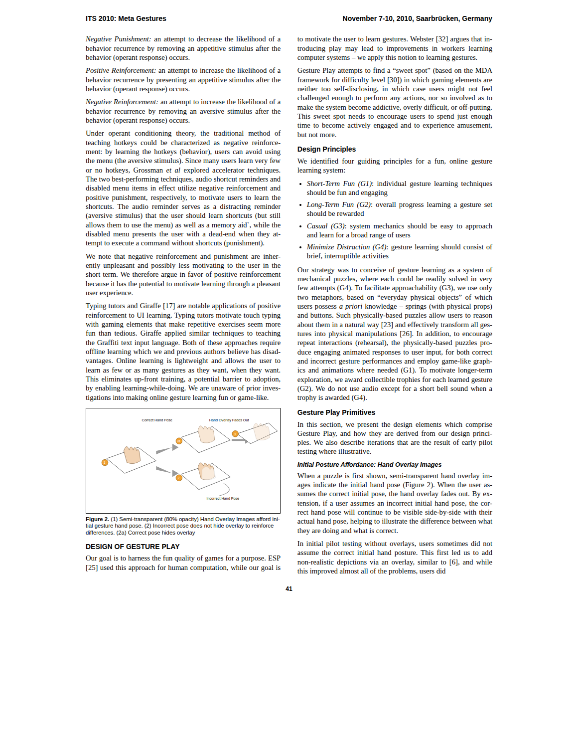ITS 2010: Meta Gestures November 7-10, 2010, Saarbrücken, Germany
Negative Punishment: an attempt to decrease the likelihood of a behavior recurrence by removing an appetitive stimulus after the behavior (operant response) occurs.
Positive Reinforcement: an attempt to increase the likelihood of a behavior recurrence by presenting an appetitive stimulus after the behavior (operant response) occurs.
Negative Reinforcement: an attempt to increase the likelihood of a behavior recurrence by removing an aversive stimulus after the behavior (operant response) occurs.
Under operant conditioning theory, the traditional method of teaching hotkeys could be characterized as negative reinforcement: by learning the hotkeys (behavior), users can avoid using the menu (the aversive stimulus). Since many users learn very few or no hotkeys, Grossman et al explored accelerator techniques. The two best-performing techniques, audio shortcut reminders and disabled menu items in effect utilize negative reinforcement and positive punishment, respectively, to motivate users to learn the shortcuts. The audio reminder serves as a distracting reminder (aversive stimulus) that the user should learn shortcuts (but still allows them to use the menu) as well as a memory aid`, while the disabled menu presents the user with a dead-end when they attempt to execute a command without shortcuts (punishment).
We note that negative reinforcement and punishment are inherently unpleasant and possibly less motivating to the user in the short term. We therefore argue in favor of positive reinforcement because it has the potential to motivate learning through a pleasant user experience.
Typing tutors and Giraffe [17] are notable applications of positive reinforcement to UI learning. Typing tutors motivate touch typing with gaming elements that make repetitive exercises seem more fun than tedious. Giraffe applied similar techniques to teaching the Graffiti text input language. Both of these approaches require offline learning which we and previous authors believe has disadvantages. Online learning is lightweight and allows the user to learn as few or as many gestures as they want, when they want. This eliminates up-front training, a potential barrier to adoption, by enabling learning-while-doing. We are unaware of prior investigations into making online gesture learning fun or game-like.
Correct Hand Pose Hand Overlay Fades Out Incorrect Hand Pose 1 2a 3 2
Figure 2. (1) Semi-transparent (80% opacity) Hand Overlay Images afford initial gesture hand pose. (2) Incorrect pose does not hide overlay to reinforce differences. (2a) Correct pose hides overlay
Design of Gesture Play
Our goal is to harness the fun quality of games for a purpose. ESP [25] used this approach for human computation, while our goal is to motivate the user to learn gestures. Webster [32] argues that introducing play may lead to improvements in workers learning computer systems – we apply this notion to learning gestures.
Gesture Play attempts to find a “sweet spot” (based on the MDA framework for difficulty level [30]) in which gaming elements are neither too self-disclosing, in which case users might not feel challenged enough to perform any actions, nor so involved as to make the system become addictive, overly difficult, or off-putting. This sweet spot needs to encourage users to spend just enough time to become actively engaged and to experience amusement, but not more.
Design Principles
We identified four guiding principles for a fun, online gesture learning system:
Short-Term Fun (G1): individual gesture learning techniques should be fun and engaging
Long-Term Fun (G2): overall progress learning a gesture set should be rewarded
Casual (G3): system mechanics should be easy to approach and learn for a broad range of users
Minimize Distraction (G4): gesture learning should consist of brief, interruptible activities
Our strategy was to conceive of gesture learning as a system of mechanical puzzles, where each could be readily solved in very few attempts (G4). To facilitate approachability (G3), we use only two metaphors, based on “everyday physical objects” of which users possess a priori knowledge – springs (with physical props) and buttons. Such physically-based puzzles allow users to reason about them in a natural way [23] and effectively transform all gestures into physical manipulations [26]. In addition, to encourage repeat interactions (rehearsal), the physically-based puzzles produce engaging animated responses to user input, for both correct and incorrect gesture performances and employ game-like graphics and animations where needed (G1). To motivate longer-term exploration, we award collectible trophies for each learned gesture (G2). We do not use audio except for a short bell sound when a trophy is awarded (G4).
Gesture Play Primitives
In this section, we present the design elements which comprise Gesture Play, and how they are derived from our design principles. We also describe iterations that are the result of early pilot testing where illustrative.
Initial Posture Affordance: Hand Overlay Images
When a puzzle is first shown, semi-transparent hand overlay images indicate the initial hand pose (Figure 2). When the user assumes the correct initial pose, the hand overlay fades out. By extension, if a user assumes an incorrect initial hand pose, the correct hand pose will continue to be visible side-by-side with their actual hand pose, helping to illustrate the difference between what they are doing and what is correct.
In initial pilot testing without overlays, users sometimes did not assume the correct initial hand posture. This first led us to add non-realistic depictions via an overlay, similar to [6], and while this improved almost all of the problems, users did
41